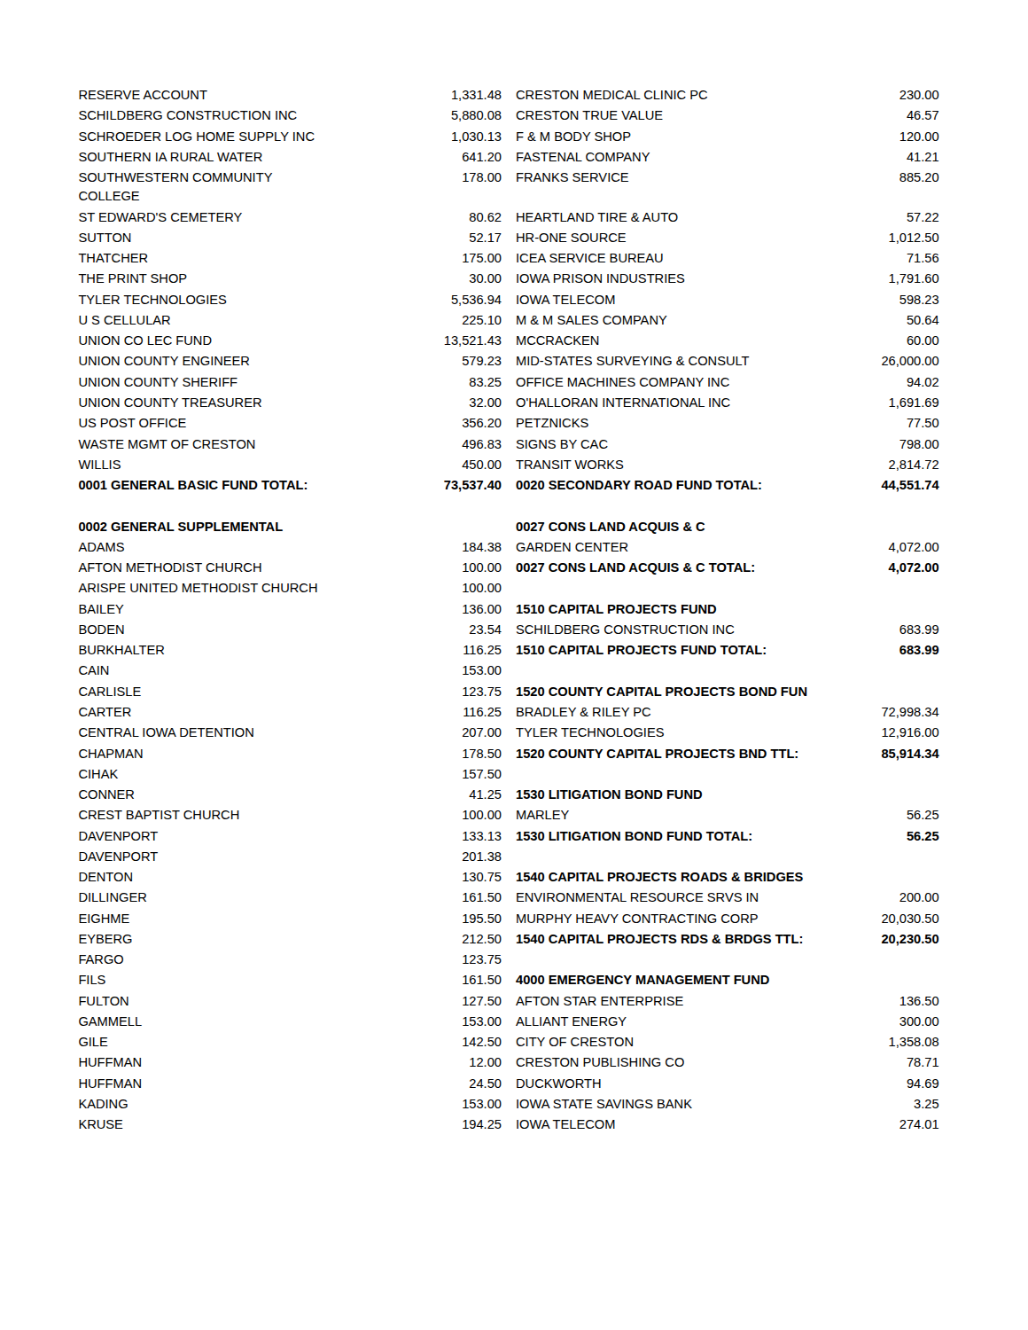| RESERVE ACCOUNT | 1,331.48 | CRESTON MEDICAL CLINIC PC | 230.00 |
| SCHILDBERG CONSTRUCTION INC | 5,880.08 | CRESTON TRUE VALUE | 46.57 |
| SCHROEDER LOG HOME SUPPLY INC | 1,030.13 | F & M BODY SHOP | 120.00 |
| SOUTHERN IA RURAL WATER | 641.20 | FASTENAL COMPANY | 41.21 |
| SOUTHWESTERN COMMUNITY COLLEGE | 178.00 | FRANKS SERVICE | 885.20 |
| ST EDWARD'S CEMETERY | 80.62 | HEARTLAND TIRE & AUTO | 57.22 |
| SUTTON | 52.17 | HR-ONE SOURCE | 1,012.50 |
| THATCHER | 175.00 | ICEA SERVICE BUREAU | 71.56 |
| THE PRINT SHOP | 30.00 | IOWA PRISON INDUSTRIES | 1,791.60 |
| TYLER TECHNOLOGIES | 5,536.94 | IOWA TELECOM | 598.23 |
| U S CELLULAR | 225.10 | M & M SALES COMPANY | 50.64 |
| UNION CO LEC FUND | 13,521.43 | MCCRACKEN | 60.00 |
| UNION COUNTY ENGINEER | 579.23 | MID-STATES SURVEYING & CONSULT | 26,000.00 |
| UNION COUNTY SHERIFF | 83.25 | OFFICE MACHINES COMPANY INC | 94.02 |
| UNION COUNTY TREASURER | 32.00 | O'HALLORAN INTERNATIONAL INC | 1,691.69 |
| US POST OFFICE | 356.20 | PETZNICKS | 77.50 |
| WASTE MGMT OF CRESTON | 496.83 | SIGNS BY CAC | 798.00 |
| WILLIS | 450.00 | TRANSIT WORKS | 2,814.72 |
| 0001 GENERAL BASIC FUND TOTAL: | 73,537.40 | 0020 SECONDARY ROAD FUND TOTAL: | 44,551.74 |
| 0002 GENERAL SUPPLEMENTAL | | 0027 CONS LAND ACQUIS & C | |
| ADAMS | 184.38 | GARDEN CENTER | 4,072.00 |
| AFTON METHODIST CHURCH | 100.00 | 0027 CONS LAND ACQUIS & C TOTAL: | 4,072.00 |
| ARISPE UNITED METHODIST CHURCH | 100.00 | | |
| BAILEY | 136.00 | 1510 CAPITAL PROJECTS FUND | |
| BODEN | 23.54 | SCHILDBERG CONSTRUCTION INC | 683.99 |
| BURKHALTER | 116.25 | 1510 CAPITAL PROJECTS FUND TOTAL: | 683.99 |
| CAIN | 153.00 | | |
| CARLISLE | 123.75 | 1520 COUNTY CAPITAL PROJECTS BOND FUN | |
| CARTER | 116.25 | BRADLEY & RILEY PC | 72,998.34 |
| CENTRAL IOWA DETENTION | 207.00 | TYLER TECHNOLOGIES | 12,916.00 |
| CHAPMAN | 178.50 | 1520 COUNTY CAPITAL PROJECTS BND TTL: | 85,914.34 |
| CIHAK | 157.50 | | |
| CONNER | 41.25 | 1530 LITIGATION BOND FUND | |
| CREST BAPTIST CHURCH | 100.00 | MARLEY | 56.25 |
| DAVENPORT | 133.13 | 1530 LITIGATION BOND FUND TOTAL: | 56.25 |
| DAVENPORT | 201.38 | | |
| DENTON | 130.75 | 1540 CAPITAL PROJECTS ROADS & BRIDGES | |
| DILLINGER | 161.50 | ENVIRONMENTAL RESOURCE SRVS IN | 200.00 |
| EIGHME | 195.50 | MURPHY HEAVY CONTRACTING CORP | 20,030.50 |
| EYBERG | 212.50 | 1540 CAPITAL PROJECTS RDS & BRDGS TTL: | 20,230.50 |
| FARGO | 123.75 | | |
| FILS | 161.50 | 4000 EMERGENCY MANAGEMENT FUND | |
| FULTON | 127.50 | AFTON STAR ENTERPRISE | 136.50 |
| GAMMELL | 153.00 | ALLIANT ENERGY | 300.00 |
| GILE | 142.50 | CITY OF CRESTON | 1,358.08 |
| HUFFMAN | 12.00 | CRESTON PUBLISHING CO | 78.71 |
| HUFFMAN | 24.50 | DUCKWORTH | 94.69 |
| KADING | 153.00 | IOWA STATE SAVINGS BANK | 3.25 |
| KRUSE | 194.25 | IOWA TELECOM | 274.01 |